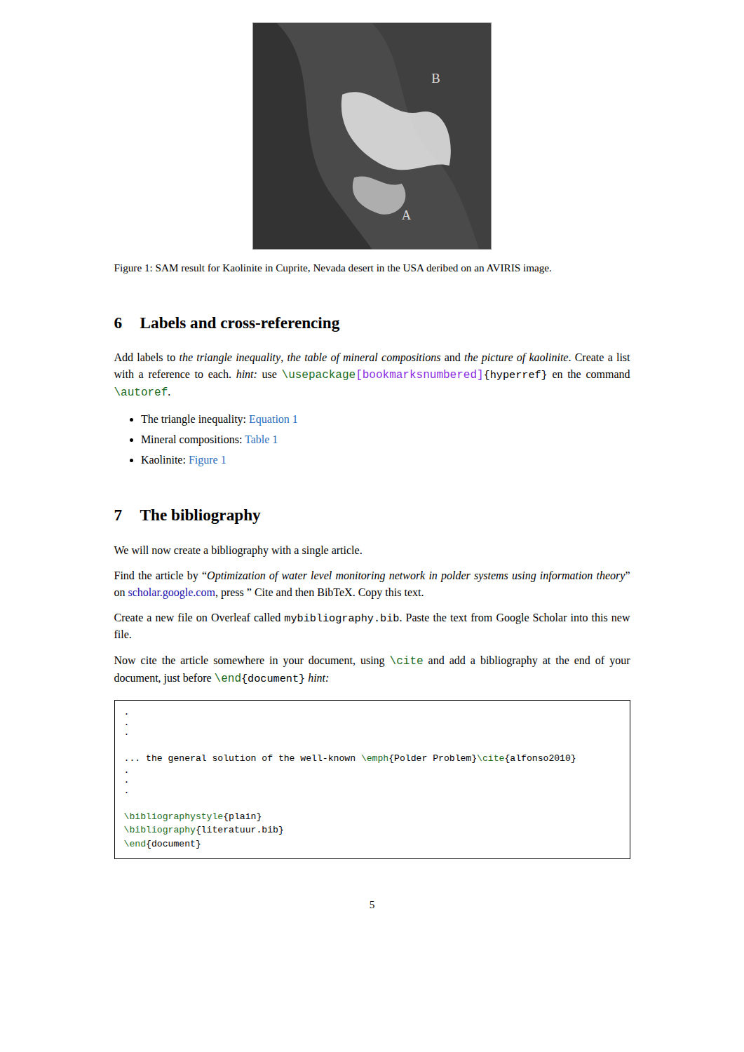Figure 1: SAM result for Kaolinite in Cuprite, Nevada desert in the USA deribed on an AVIRIS image.
6 Labels and cross-referencing
Add labels to the triangle inequality, the table of mineral compositions and the picture of kaolinite. Create a list with a reference to each. hint: use \usepackage[bookmarksnumbered]{hyperref} en the command \autoref.
The triangle inequality: Equation 1
Mineral compositions: Table 1
Kaolinite: Figure 1
7 The bibliography
We will now create a bibliography with a single article.
Find the article by “Optimization of water level monitoring network in polder systems using information theory” on scholar.google.com, press ” Cite and then BibTeX. Copy this text.
Create a new file on Overleaf called mybibliography.bib. Paste the text from Google Scholar into this new file.
Now cite the article somewhere in your document, using \cite and add a bibliography at the end of your document, just before \end{document} hint:
. . . ... the general solution of the well-known \emph{Polder Problem}\cite{alfonso2010} . . . \bibliographystyle{plain} \bibliography{literatuur.bib} \end{document}
5